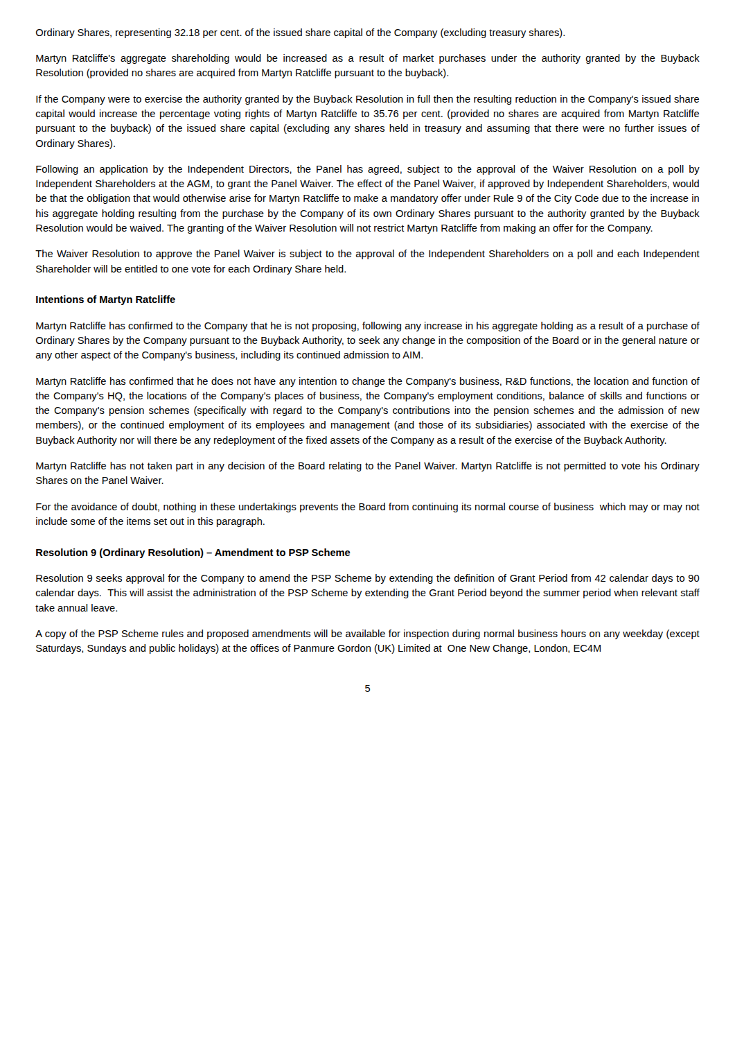Ordinary Shares, representing 32.18 per cent. of the issued share capital of the Company (excluding treasury shares).
Martyn Ratcliffe's aggregate shareholding would be increased as a result of market purchases under the authority granted by the Buyback Resolution (provided no shares are acquired from Martyn Ratcliffe pursuant to the buyback).
If the Company were to exercise the authority granted by the Buyback Resolution in full then the resulting reduction in the Company's issued share capital would increase the percentage voting rights of Martyn Ratcliffe to 35.76 per cent. (provided no shares are acquired from Martyn Ratcliffe pursuant to the buyback) of the issued share capital (excluding any shares held in treasury and assuming that there were no further issues of Ordinary Shares).
Following an application by the Independent Directors, the Panel has agreed, subject to the approval of the Waiver Resolution on a poll by Independent Shareholders at the AGM, to grant the Panel Waiver. The effect of the Panel Waiver, if approved by Independent Shareholders, would be that the obligation that would otherwise arise for Martyn Ratcliffe to make a mandatory offer under Rule 9 of the City Code due to the increase in his aggregate holding resulting from the purchase by the Company of its own Ordinary Shares pursuant to the authority granted by the Buyback Resolution would be waived. The granting of the Waiver Resolution will not restrict Martyn Ratcliffe from making an offer for the Company.
The Waiver Resolution to approve the Panel Waiver is subject to the approval of the Independent Shareholders on a poll and each Independent Shareholder will be entitled to one vote for each Ordinary Share held.
Intentions of Martyn Ratcliffe
Martyn Ratcliffe has confirmed to the Company that he is not proposing, following any increase in his aggregate holding as a result of a purchase of Ordinary Shares by the Company pursuant to the Buyback Authority, to seek any change in the composition of the Board or in the general nature or any other aspect of the Company's business, including its continued admission to AIM.
Martyn Ratcliffe has confirmed that he does not have any intention to change the Company's business, R&D functions, the location and function of the Company's HQ, the locations of the Company's places of business, the Company's employment conditions, balance of skills and functions or the Company's pension schemes (specifically with regard to the Company's contributions into the pension schemes and the admission of new members), or the continued employment of its employees and management (and those of its subsidiaries) associated with the exercise of the Buyback Authority nor will there be any redeployment of the fixed assets of the Company as a result of the exercise of the Buyback Authority.
Martyn Ratcliffe has not taken part in any decision of the Board relating to the Panel Waiver. Martyn Ratcliffe is not permitted to vote his Ordinary Shares on the Panel Waiver.
For the avoidance of doubt, nothing in these undertakings prevents the Board from continuing its normal course of business which may or may not include some of the items set out in this paragraph.
Resolution 9 (Ordinary Resolution) – Amendment to PSP Scheme
Resolution 9 seeks approval for the Company to amend the PSP Scheme by extending the definition of Grant Period from 42 calendar days to 90 calendar days. This will assist the administration of the PSP Scheme by extending the Grant Period beyond the summer period when relevant staff take annual leave.
A copy of the PSP Scheme rules and proposed amendments will be available for inspection during normal business hours on any weekday (except Saturdays, Sundays and public holidays) at the offices of Panmure Gordon (UK) Limited at One New Change, London, EC4M
5